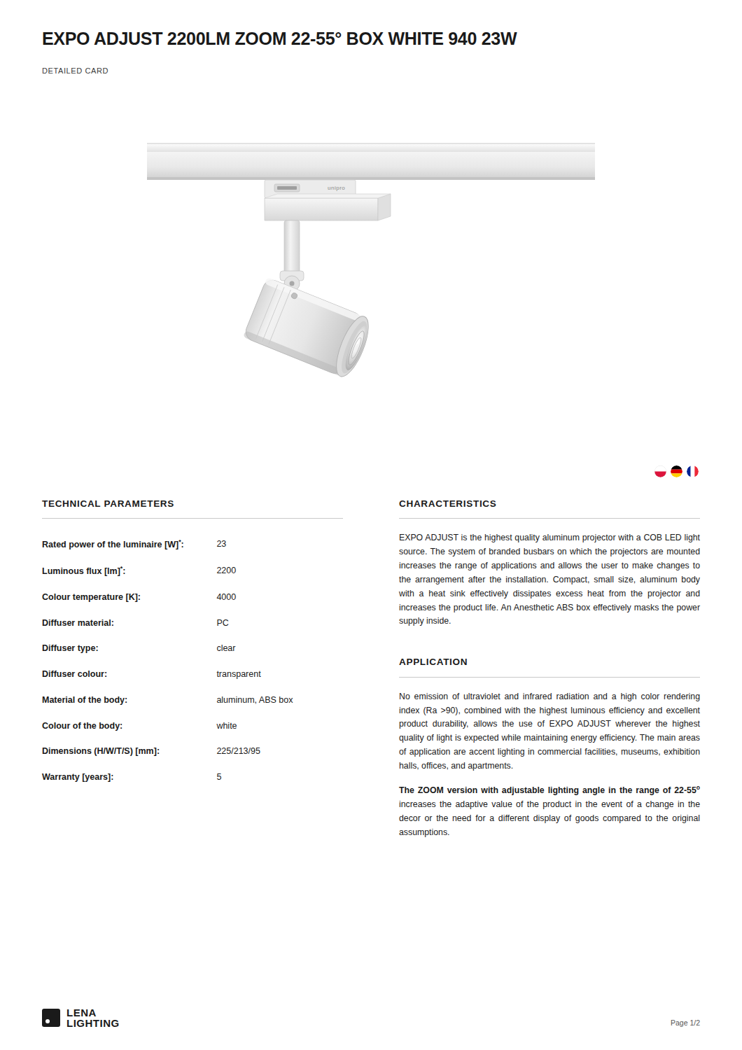EXPO ADJUST 2200LM ZOOM 22-55° BOX WHITE 940 23W
DETAILED CARD
unipro
TECHNICAL PARAMETERS
| Rated power of the luminaire [W] * : | 23 |
| Luminous flux [lm] * : | 2200 |
| Colour temperature [K]: | 4000 |
| Diffuser material: | PC |
| Diffuser type: | clear |
| Diffuser colour: | transparent |
| Material of the body: | aluminum, ABS box |
| Colour of the body: | white |
| Dimensions (H/W/T/S) [mm]: | 225/213/95 |
| Warranty [years]: | 5 |
CHARACTERISTICS
EXPO ADJUST is the highest quality aluminum projector with a COB LED light source. The system of branded busbars on which the projectors are mounted increases the range of applications and allows the user to make changes to the arrangement after the installation. Compact, small size, aluminum body with a heat sink effectively dissipates excess heat from the projector and increases the product life. An Anesthetic ABS box effectively masks the power supply inside.
APPLICATION
No emission of ultraviolet and infrared radiation and a high color rendering index (Ra >90), combined with the highest luminous efficiency and excellent product durability, allows the use of EXPO ADJUST wherever the highest quality of light is expected while maintaining energy efficiency. The main areas of application are accent lighting in commercial facilities, museums, exhibition halls, offices, and apartments.
The ZOOM version with adjustable lighting angle in the range of 22-55o increases the adaptive value of the product in the event of a change in the decor or the need for a different display of goods compared to the original assumptions.
LENA LIGHTING
Page 1/2